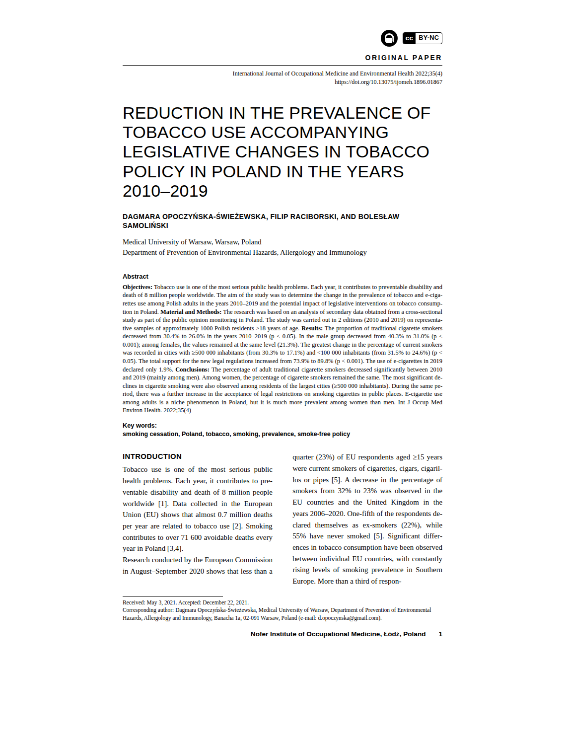cc BY-NC
ORIGINAL PAPER
International Journal of Occupational Medicine and Environmental Health 2022;35(4)
https://doi.org/10.13075/ijomeh.1896.01867
Reduction in the prevalence of tobacco use accompanying legislative changes in tobacco policy in Poland in the years 2010–2019
Dagmara Opoczyńska-Świeżewska, Filip Raciborski, and Bolesław Samoliński
Medical University of Warsaw, Warsaw, Poland
Department of Prevention of Environmental Hazards, Allergology and Immunology
Abstract
Objectives: Tobacco use is one of the most serious public health problems. Each year, it contributes to preventable disability and death of 8 million people worldwide. The aim of the study was to determine the change in the prevalence of tobacco and e-cigarettes use among Polish adults in the years 2010–2019 and the potential impact of legislative interventions on tobacco consumption in Poland. Material and Methods: The research was based on an analysis of secondary data obtained from a cross-sectional study as part of the public opinion monitoring in Poland. The study was carried out in 2 editions (2010 and 2019) on representative samples of approximately 1000 Polish residents >18 years of age. Results: The proportion of traditional cigarette smokers decreased from 30.4% to 26.0% in the years 2010–2019 (p < 0.05). In the male group decreased from 40.3% to 31.0% (p < 0.001); among females, the values remained at the same level (21.3%). The greatest change in the percentage of current smokers was recorded in cities with ≥500 000 inhabitants (from 30.3% to 17.1%) and <100 000 inhabitants (from 31.5% to 24.6%) (p < 0.05). The total support for the new legal regulations increased from 73.9% to 89.8% (p < 0.001). The use of e-cigarettes in 2019 declared only 1.9%. Conclusions: The percentage of adult traditional cigarette smokers decreased significantly between 2010 and 2019 (mainly among men). Among women, the percentage of cigarette smokers remained the same. The most significant declines in cigarette smoking were also observed among residents of the largest cities (≥500 000 inhabitants). During the same period, there was a further increase in the acceptance of legal restrictions on smoking cigarettes in public places. E-cigarette use among adults is a niche phenomenon in Poland, but it is much more prevalent among women than men. Int J Occup Med Environ Health. 2022;35(4)
Key words:
smoking cessation, Poland, tobacco, smoking, prevalence, smoke-free policy
Introduction
Tobacco use is one of the most serious public health problems. Each year, it contributes to preventable disability and death of 8 million people worldwide [1]. Data collected in the European Union (EU) shows that almost 0.7 million deaths per year are related to tobacco use [2]. Smoking contributes to over 71 600 avoidable deaths every year in Poland [3,4].
Research conducted by the European Commission in August–September 2020 shows that less than a quarter (23%) of EU respondents aged ≥15 years were current smokers of cigarettes, cigars, cigarillos or pipes [5]. A decrease in the percentage of smokers from 32% to 23% was observed in the EU countries and the United Kingdom in the years 2006–2020. One-fifth of the respondents declared themselves as ex-smokers (22%), while 55% have never smoked [5]. Significant differences in tobacco consumption have been observed between individual EU countries, with constantly rising levels of smoking prevalence in Southern Europe. More than a third of respon-
Received: May 3, 2021. Accepted: December 22, 2021.
Corresponding author: Dagmara Opoczyńska-Świeżewska, Medical University of Warsaw, Department of Prevention of Environmental Hazards, Allergology and Immunology, Banacha 1a, 02-091 Warsaw, Poland (e-mail: d.opoczynska@gmail.com).
Nofer Institute of Occupational Medicine, Łódź, Poland 1